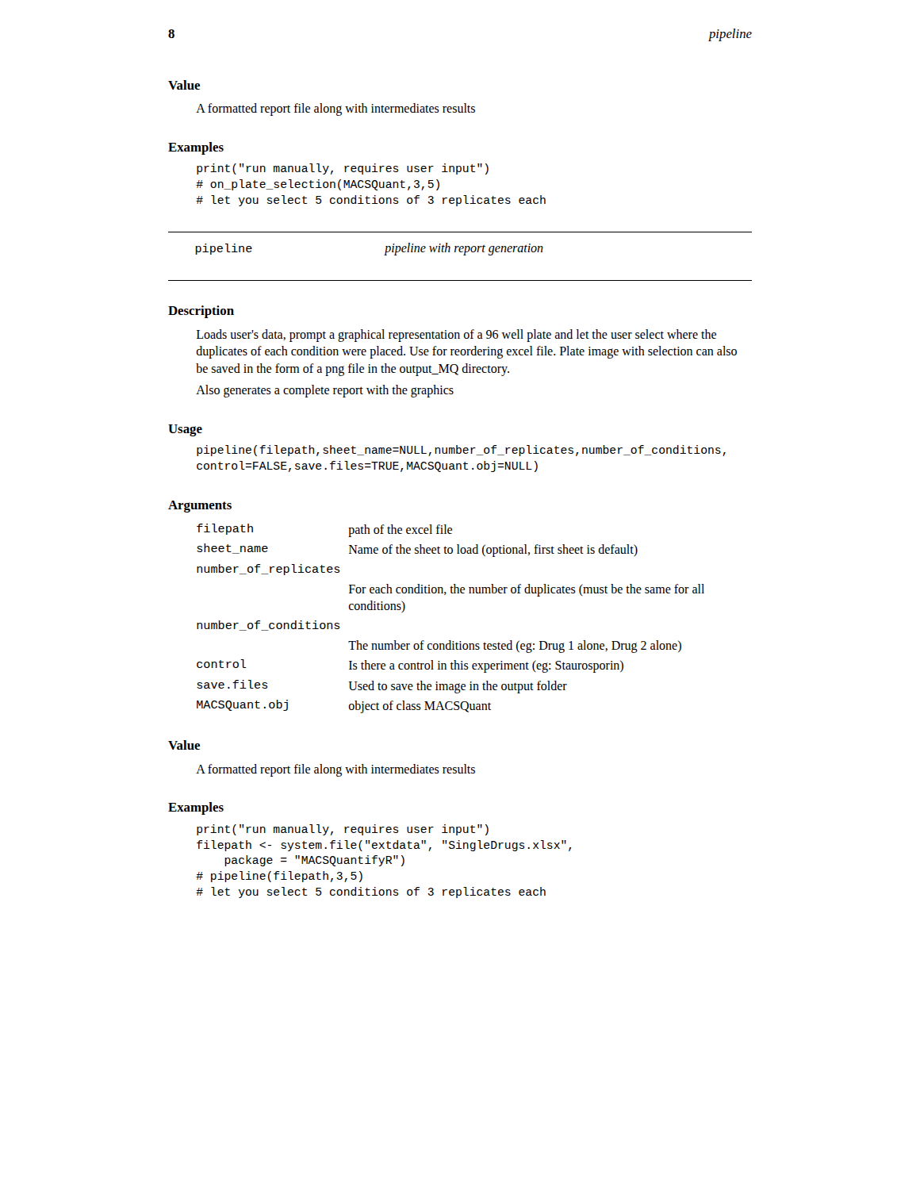8 pipeline
Value
A formatted report file along with intermediates results
Examples
print("run manually, requires user input")
# on_plate_selection(MACSQuant,3,5)
# let you select 5 conditions of 3 replicates each
pipeline pipeline with report generation
Description
Loads user's data, prompt a graphical representation of a 96 well plate and let the user select where the duplicates of each condition were placed. Use for reordering excel file. Plate image with selection can also be saved in the form of a png file in the output_MQ directory.
Also generates a complete report with the graphics
Usage
pipeline(filepath,sheet_name=NULL,number_of_replicates,number_of_conditions,
control=FALSE,save.files=TRUE,MACSQuant.obj=NULL)
Arguments
filepath
path of the excel file
sheet_name
Name of the sheet to load (optional, first sheet is default)
number_of_replicates
For each condition, the number of duplicates (must be the same for all conditions)
number_of_conditions
The number of conditions tested (eg: Drug 1 alone, Drug 2 alone)
control
Is there a control in this experiment (eg: Staurosporin)
save.files
Used to save the image in the output folder
MACSQuant.obj
object of class MACSQuant
Value
A formatted report file along with intermediates results
Examples
print("run manually, requires user input")
filepath <- system.file("extdata", "SingleDrugs.xlsx",
    package = "MACSQuantifyR")
# pipeline(filepath,3,5)
# let you select 5 conditions of 3 replicates each